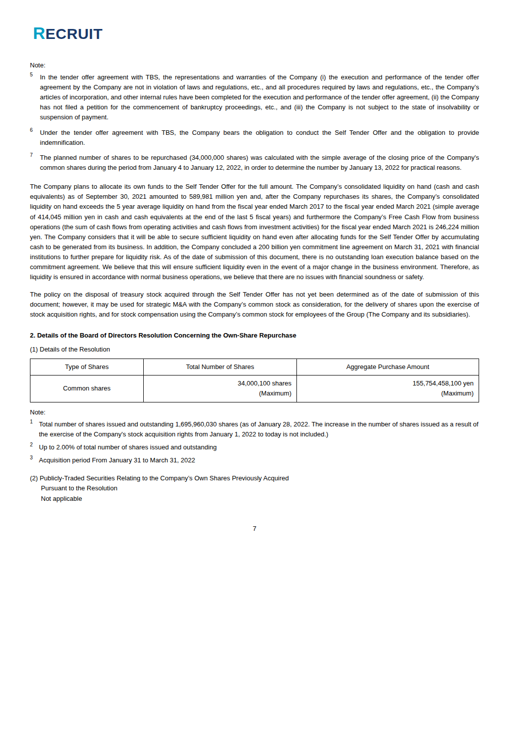RECRUIT
Note:
In the tender offer agreement with TBS, the representations and warranties of the Company (i) the execution and performance of the tender offer agreement by the Company are not in violation of laws and regulations, etc., and all procedures required by laws and regulations, etc., the Company’s articles of incorporation, and other internal rules have been completed for the execution and performance of the tender offer agreement, (ii) the Company has not filed a petition for the commencement of bankruptcy proceedings, etc., and (iii) the Company is not subject to the state of insolvability or suspension of payment.
Under the tender offer agreement with TBS, the Company bears the obligation to conduct the Self Tender Offer and the obligation to provide indemnification.
The planned number of shares to be repurchased (34,000,000 shares) was calculated with the simple average of the closing price of the Company's common shares during the period from January 4 to January 12, 2022, in order to determine the number by January 13, 2022 for practical reasons.
The Company plans to allocate its own funds to the Self Tender Offer for the full amount. The Company’s consolidated liquidity on hand (cash and cash equivalents) as of September 30, 2021 amounted to 589,981 million yen and, after the Company repurchases its shares, the Company’s consolidated liquidity on hand exceeds the 5 year average liquidity on hand from the fiscal year ended March 2017 to the fiscal year ended March 2021 (simple average of 414,045 million yen in cash and cash equivalents at the end of the last 5 fiscal years) and furthermore the Company’s Free Cash Flow from business operations (the sum of cash flows from operating activities and cash flows from investment activities) for the fiscal year ended March 2021 is 246,224 million yen. The Company considers that it will be able to secure sufficient liquidity on hand even after allocating funds for the Self Tender Offer by accumulating cash to be generated from its business. In addition, the Company concluded a 200 billion yen commitment line agreement on March 31, 2021 with financial institutions to further prepare for liquidity risk. As of the date of submission of this document, there is no outstanding loan execution balance based on the commitment agreement. We believe that this will ensure sufficient liquidity even in the event of a major change in the business environment. Therefore, as liquidity is ensured in accordance with normal business operations, we believe that there are no issues with financial soundness or safety.
The policy on the disposal of treasury stock acquired through the Self Tender Offer has not yet been determined as of the date of submission of this document; however, it may be used for strategic M&A with the Company’s common stock as consideration, for the delivery of shares upon the exercise of stock acquisition rights, and for stock compensation using the Company’s common stock for employees of the Group (The Company and its subsidiaries).
2. Details of the Board of Directors Resolution Concerning the Own-Share Repurchase
(1) Details of the Resolution
| Type of Shares | Total Number of Shares | Aggregate Purchase Amount |
| --- | --- | --- |
| Common shares | 34,000,100 shares (Maximum) | 155,754,458,100 yen (Maximum) |
Note:
Total number of shares issued and outstanding 1,695,960,030 shares (as of January 28, 2022. The increase in the number of shares issued as a result of the exercise of the Company's stock acquisition rights from January 1, 2022 to today is not included.)
Up to 2.00% of total number of shares issued and outstanding
Acquisition period From January 31 to March 31, 2022
(2) Publicly-Traded Securities Relating to the Company’s Own Shares Previously Acquired Pursuant to the Resolution Not applicable
7